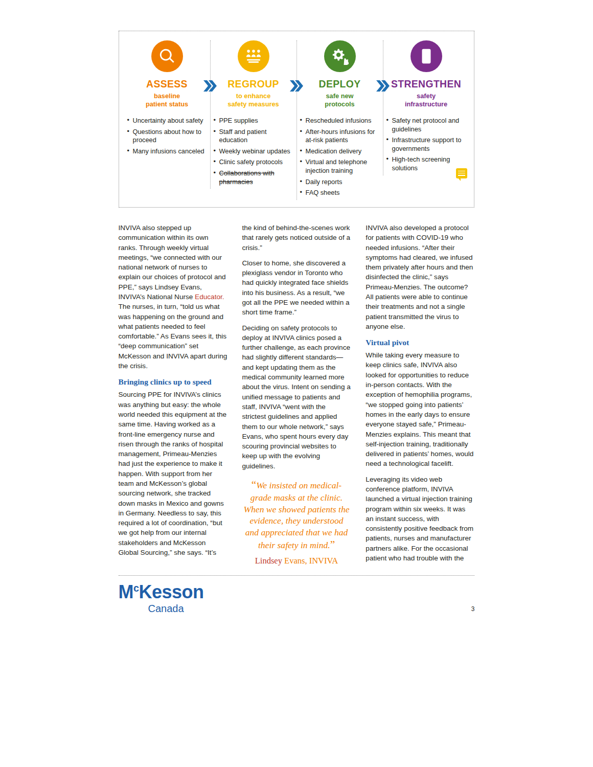Assess
baseline
patient status
Uncertainty about safety
Questions about how to proceed
Many infusions canceled
Regroup
to enhance
safety measures
PPE supplies
Staff and patient education
Weekly webinar updates
Clinic safety protocols
Collaborations with pharmacies
Deploy
safe new
protocols
Rescheduled infusions
After-hours infusions for at-risk patients
Medication delivery
Virtual and telephone injection training
Daily reports
FAQ sheets
Strengthen
safety
infrastructure
Safety net protocol and guidelines
Infrastructure support to governments
High-tech screening solutions
INVIVA also stepped up communication within its own ranks. Through weekly virtual meetings, “we connected with our national network of nurses to explain our choices of protocol and PPE,” says Lindsey Evans, INVIVA’s National Nurse Educator. The nurses, in turn, “told us what was happening on the ground and what patients needed to feel comfortable.” As Evans sees it, this “deep communication” set McKesson and INVIVA apart during the crisis.
Bringing clinics up to speed
Sourcing PPE for INVIVA’s clinics was anything but easy: the whole world needed this equipment at the same time. Having worked as a front-line emergency nurse and risen through the ranks of hospital management, Primeau-Menzies had just the experience to make it happen. With support from her team and McKesson’s global sourcing network, she tracked down masks in Mexico and gowns in Germany. Needless to say, this required a lot of coordination, “but we got help from our internal stakeholders and McKesson Global Sourcing,” she says. “It’s the kind of behind-the-scenes work that rarely gets noticed outside of a crisis.”
Closer to home, she discovered a plexiglass vendor in Toronto who had quickly integrated face shields into his business. As a result, “we got all the PPE we needed within a short time frame.”
Deciding on safety protocols to deploy at INVIVA clinics posed a further challenge, as each province had slightly different standards—and kept updating them as the medical community learned more about the virus. Intent on sending a unified message to patients and staff, INVIVA “went with the strictest guidelines and applied them to our whole network,” says Evans, who spent hours every day scouring provincial websites to keep up with the evolving guidelines.
“We insisted on medical-grade masks at the clinic. When we showed patients the evidence, they understood and appreciated that we had their safety in mind.” Lindsey Evans, INVIVA
INVIVA also developed a protocol for patients with COVID-19 who needed infusions. “After their symptoms had cleared, we infused them privately after hours and then disinfected the clinic,” says Primeau-Menzies. The outcome? All patients were able to continue their treatments and not a single patient transmitted the virus to anyone else.
Virtual pivot
While taking every measure to keep clinics safe, INVIVA also looked for opportunities to reduce in-person contacts. With the exception of hemophilia programs, “we stopped going into patients’ homes in the early days to ensure everyone stayed safe,” Primeau-Menzies explains. This meant that self-injection training, traditionally delivered in patients’ homes, would need a technological facelift.
Leveraging its video web conference platform, INVIVA launched a virtual injection training program within six weeks. It was an instant success, with consistently positive feedback from patients, nurses and manufacturer partners alike. For the occasional patient who had trouble with the
McKesson
Canada
3